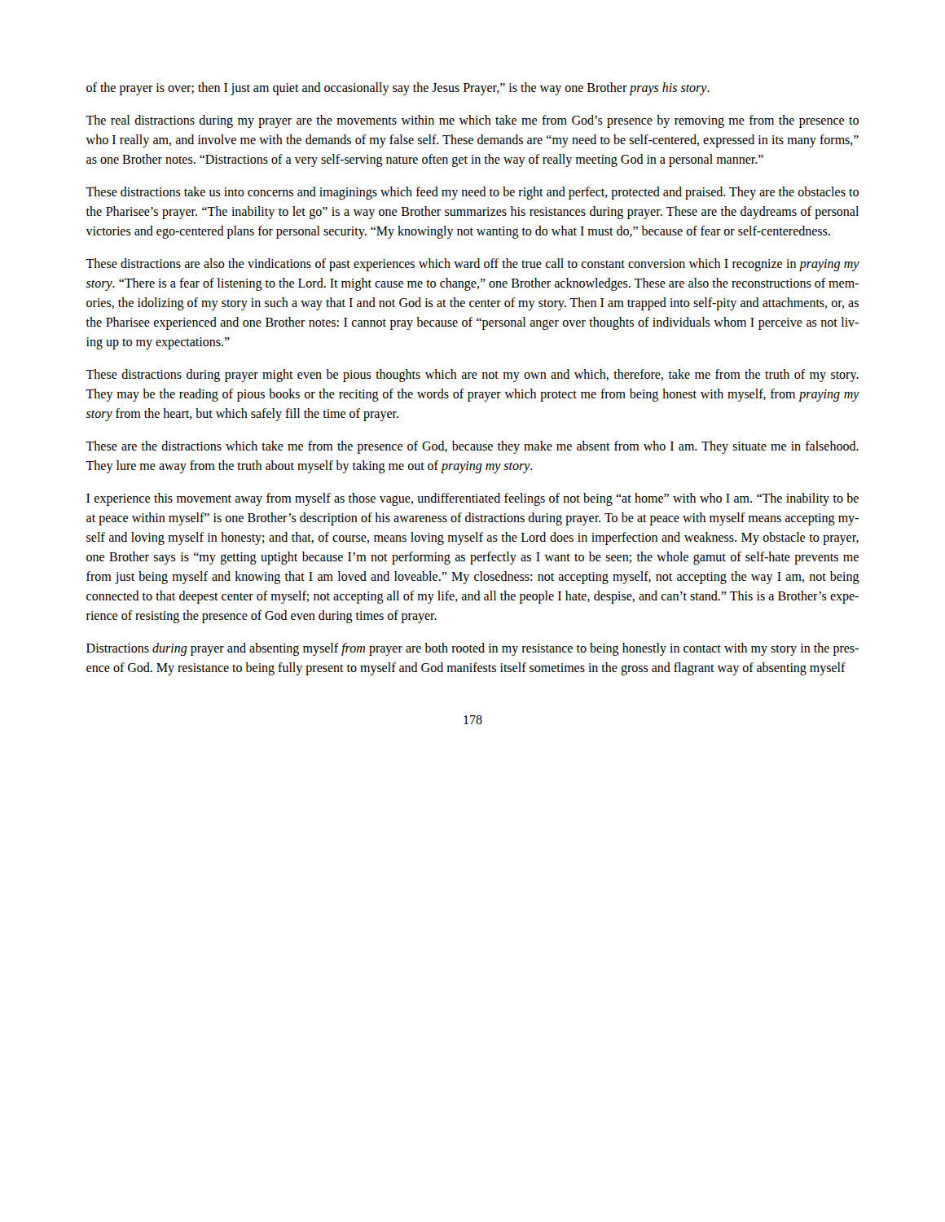of the prayer is over; then I just am quiet and occasionally say the Jesus Prayer,” is the way one Brother prays his story.
The real distractions during my prayer are the movements within me which take me from God’s presence by removing me from the presence to who I really am, and involve me with the demands of my false self. These demands are “my need to be self-centered, expressed in its many forms,” as one Brother notes. “Distractions of a very self-serving nature often get in the way of really meeting God in a personal manner.”
These distractions take us into concerns and imaginings which feed my need to be right and perfect, protected and praised. They are the obstacles to the Pharisee’s prayer. “The inability to let go” is a way one Brother summarizes his resistances during prayer. These are the daydreams of personal victories and ego-centered plans for personal security. “My knowingly not wanting to do what I must do,” because of fear or self-centeredness.
These distractions are also the vindications of past experiences which ward off the true call to constant conversion which I recognize in praying my story. “There is a fear of listening to the Lord. It might cause me to change,” one Brother acknowledges. These are also the reconstructions of memories, the idolizing of my story in such a way that I and not God is at the center of my story. Then I am trapped into self-pity and attachments, or, as the Pharisee experienced and one Brother notes: I cannot pray because of “personal anger over thoughts of individuals whom I perceive as not living up to my expectations.”
These distractions during prayer might even be pious thoughts which are not my own and which, therefore, take me from the truth of my story. They may be the reading of pious books or the reciting of the words of prayer which protect me from being honest with myself, from praying my story from the heart, but which safely fill the time of prayer.
These are the distractions which take me from the presence of God, because they make me absent from who I am. They situate me in falsehood. They lure me away from the truth about myself by taking me out of praying my story.
I experience this movement away from myself as those vague, undifferentiated feelings of not being “at home” with who I am. “The inability to be at peace within myself” is one Brother’s description of his awareness of distractions during prayer. To be at peace with myself means accepting myself and loving myself in honesty; and that, of course, means loving myself as the Lord does in imperfection and weakness. My obstacle to prayer, one Brother says is “my getting uptight because I’m not performing as perfectly as I want to be seen; the whole gamut of self-hate prevents me from just being myself and knowing that I am loved and loveable.” My closedness: not accepting myself, not accepting the way I am, not being connected to that deepest center of myself; not accepting all of my life, and all the people I hate, despise, and can’t stand.” This is a Brother’s experience of resisting the presence of God even during times of prayer.
Distractions during prayer and absenting myself from prayer are both rooted in my resistance to being honestly in contact with my story in the presence of God. My resistance to being fully present to myself and God manifests itself sometimes in the gross and flagrant way of absenting myself
178